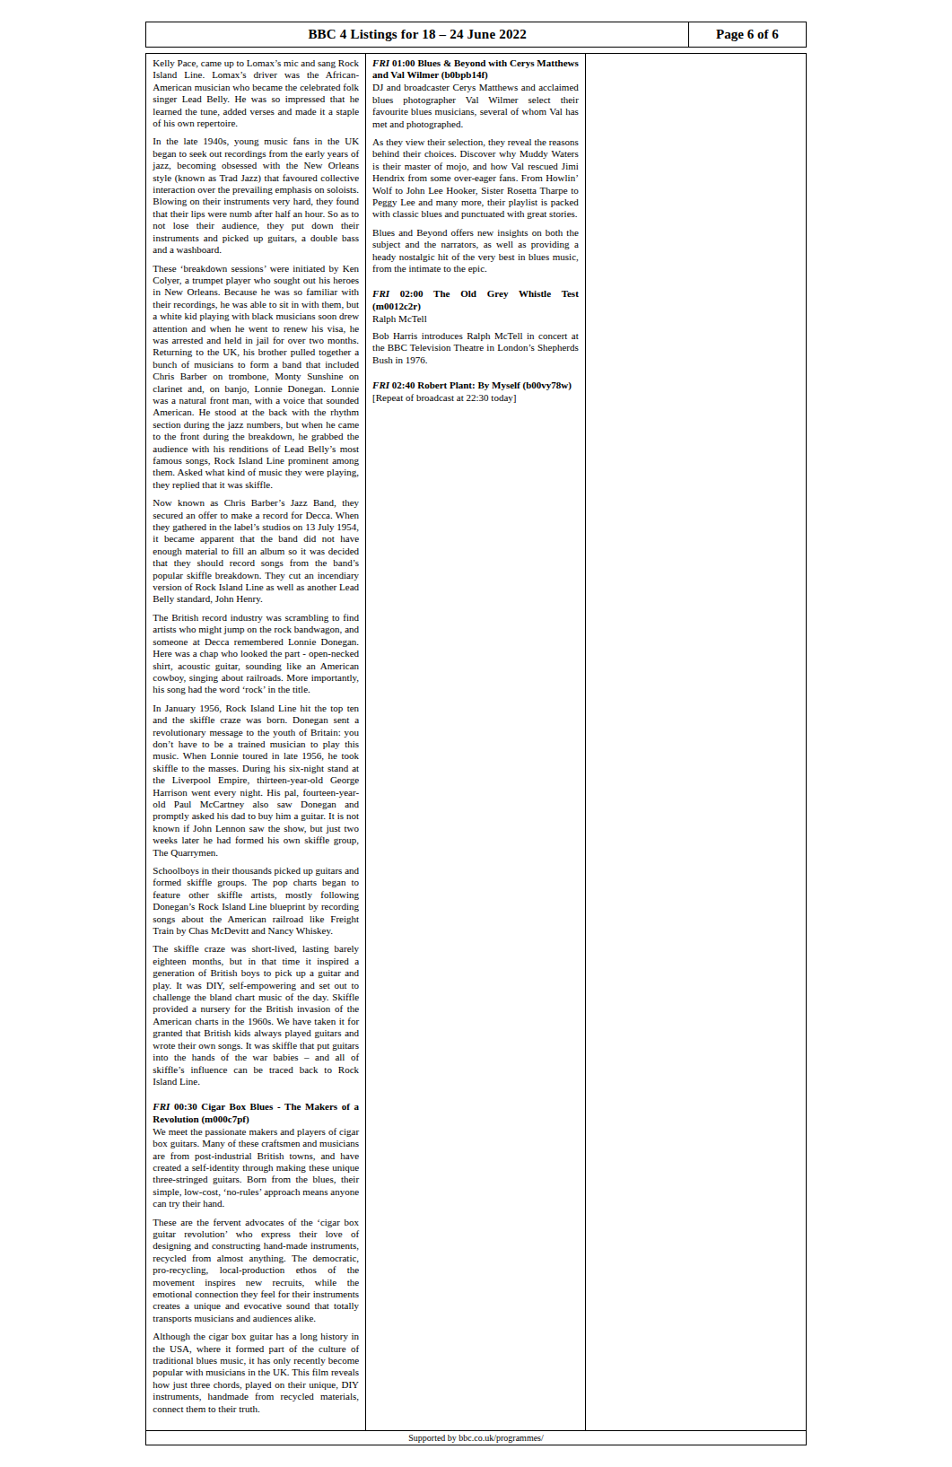BBC 4 Listings for 18 – 24 June 2022
Page 6 of 6
Kelly Pace, came up to Lomax’s mic and sang Rock Island Line. Lomax’s driver was the African-American musician who became the celebrated folk singer Lead Belly. He was so impressed that he learned the tune, added verses and made it a staple of his own repertoire.
In the late 1940s, young music fans in the UK began to seek out recordings from the early years of jazz, becoming obsessed with the New Orleans style (known as Trad Jazz) that favoured collective interaction over the prevailing emphasis on soloists. Blowing on their instruments very hard, they found that their lips were numb after half an hour. So as to not lose their audience, they put down their instruments and picked up guitars, a double bass and a washboard.
These ‘breakdown sessions’ were initiated by Ken Colyer, a trumpet player who sought out his heroes in New Orleans. Because he was so familiar with their recordings, he was able to sit in with them, but a white kid playing with black musicians soon drew attention and when he went to renew his visa, he was arrested and held in jail for over two months. Returning to the UK, his brother pulled together a bunch of musicians to form a band that included Chris Barber on trombone, Monty Sunshine on clarinet and, on banjo, Lonnie Donegan. Lonnie was a natural front man, with a voice that sounded American. He stood at the back with the rhythm section during the jazz numbers, but when he came to the front during the breakdown, he grabbed the audience with his renditions of Lead Belly’s most famous songs, Rock Island Line prominent among them. Asked what kind of music they were playing, they replied that it was skiffle.
Now known as Chris Barber’s Jazz Band, they secured an offer to make a record for Decca. When they gathered in the label’s studios on 13 July 1954, it became apparent that the band did not have enough material to fill an album so it was decided that they should record songs from the band’s popular skiffle breakdown. They cut an incendiary version of Rock Island Line as well as another Lead Belly standard, John Henry.
The British record industry was scrambling to find artists who might jump on the rock bandwagon, and someone at Decca remembered Lonnie Donegan. Here was a chap who looked the part - open-necked shirt, acoustic guitar, sounding like an American cowboy, singing about railroads. More importantly, his song had the word ‘rock’ in the title.
In January 1956, Rock Island Line hit the top ten and the skiffle craze was born. Donegan sent a revolutionary message to the youth of Britain: you don’t have to be a trained musician to play this music. When Lonnie toured in late 1956, he took skiffle to the masses. During his six-night stand at the Liverpool Empire, thirteen-year-old George Harrison went every night. His pal, fourteen-year-old Paul McCartney also saw Donegan and promptly asked his dad to buy him a guitar. It is not known if John Lennon saw the show, but just two weeks later he had formed his own skiffle group, The Quarrymen.
Schoolboys in their thousands picked up guitars and formed skiffle groups. The pop charts began to feature other skiffle artists, mostly following Donegan’s Rock Island Line blueprint by recording songs about the American railroad like Freight Train by Chas McDevitt and Nancy Whiskey.
The skiffle craze was short-lived, lasting barely eighteen months, but in that time it inspired a generation of British boys to pick up a guitar and play. It was DIY, self-empowering and set out to challenge the bland chart music of the day. Skiffle provided a nursery for the British invasion of the American charts in the 1960s. We have taken it for granted that British kids always played guitars and wrote their own songs. It was skiffle that put guitars into the hands of the war babies – and all of skiffle’s influence can be traced back to Rock Island Line.
FRI 00:30 Cigar Box Blues - The Makers of a Revolution (m000c7pf)
We meet the passionate makers and players of cigar box guitars. Many of these craftsmen and musicians are from post-industrial British towns, and have created a self-identity through making these unique three-stringed guitars. Born from the blues, their simple, low-cost, ‘no-rules’ approach means anyone can try their hand.
These are the fervent advocates of the ‘cigar box guitar revolution’ who express their love of designing and constructing hand-made instruments, recycled from almost anything. The democratic, pro-recycling, local-production ethos of the movement inspires new recruits, while the emotional connection they feel for their instruments creates a unique and evocative sound that totally transports musicians and audiences alike.
Although the cigar box guitar has a long history in the USA, where it formed part of the culture of traditional blues music, it has only recently become popular with musicians in the UK. This film reveals how just three chords, played on their unique, DIY instruments, handmade from recycled materials, connect them to their truth.
FRI 01:00 Blues & Beyond with Cerys Matthews and Val Wilmer (b0bpb14f)
DJ and broadcaster Cerys Matthews and acclaimed blues photographer Val Wilmer select their favourite blues musicians, several of whom Val has met and photographed.
As they view their selection, they reveal the reasons behind their choices. Discover why Muddy Waters is their master of mojo, and how Val rescued Jimi Hendrix from some over-eager fans. From Howlin’ Wolf to John Lee Hooker, Sister Rosetta Tharpe to Peggy Lee and many more, their playlist is packed with classic blues and punctuated with great stories.
Blues and Beyond offers new insights on both the subject and the narrators, as well as providing a heady nostalgic hit of the very best in blues music, from the intimate to the epic.
FRI 02:00 The Old Grey Whistle Test (m0012c2r)
Ralph McTell
Bob Harris introduces Ralph McTell in concert at the BBC Television Theatre in London’s Shepherds Bush in 1976.
FRI 02:40 Robert Plant: By Myself (b00vy78w)
[Repeat of broadcast at 22:30 today]
Supported by bbc.co.uk/programmes/